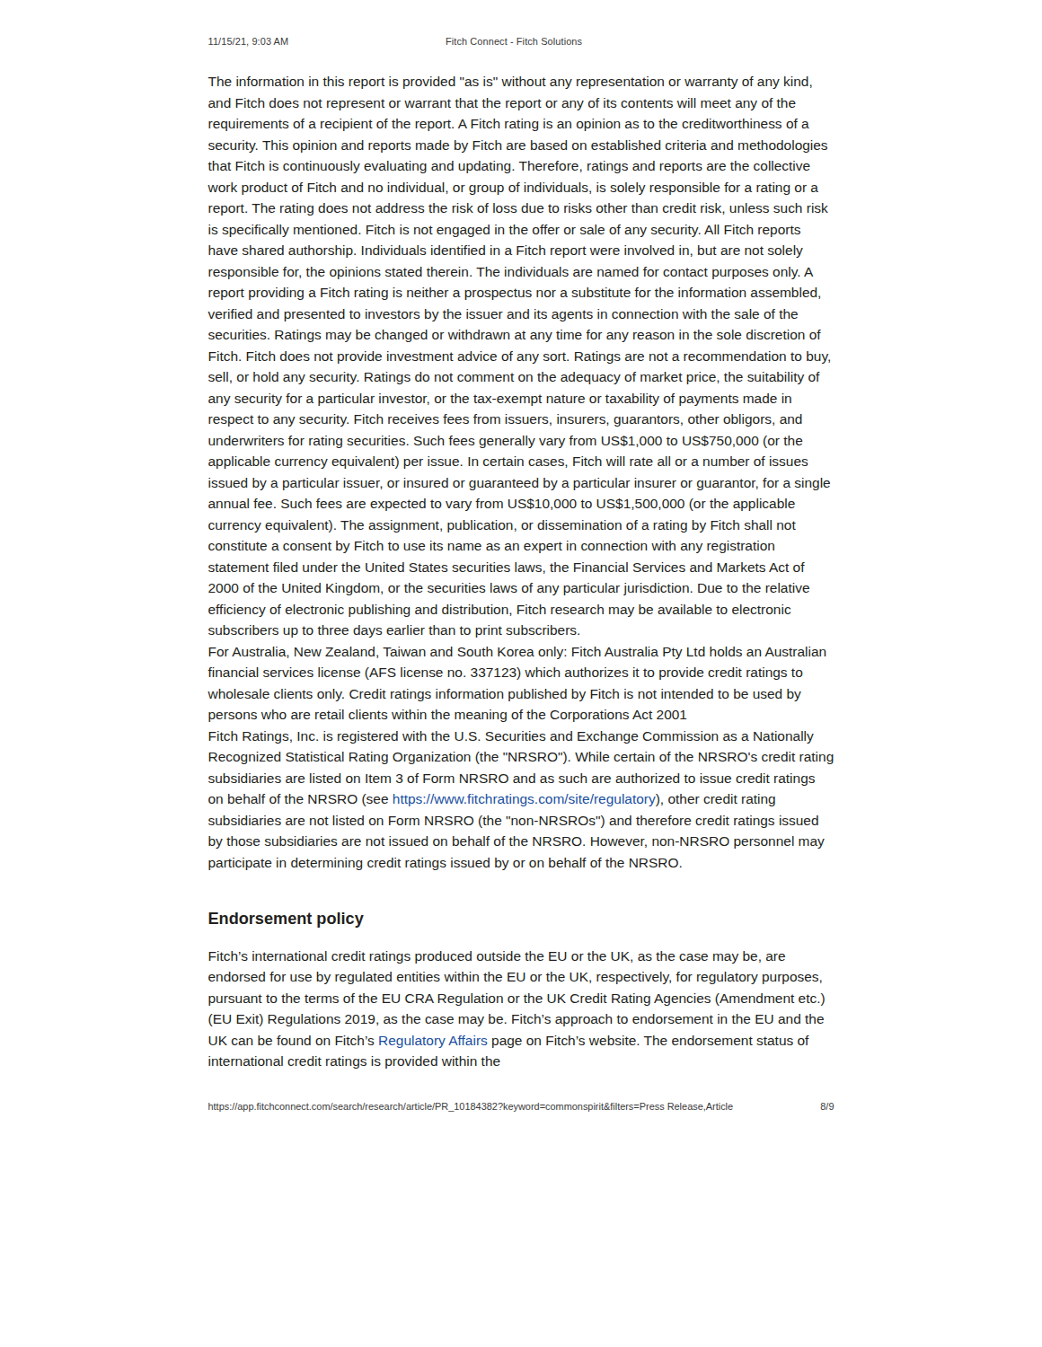11/15/21, 9:03 AM Fitch Connect - Fitch Solutions
The information in this report is provided "as is" without any representation or warranty of any kind, and Fitch does not represent or warrant that the report or any of its contents will meet any of the requirements of a recipient of the report. A Fitch rating is an opinion as to the creditworthiness of a security. This opinion and reports made by Fitch are based on established criteria and methodologies that Fitch is continuously evaluating and updating. Therefore, ratings and reports are the collective work product of Fitch and no individual, or group of individuals, is solely responsible for a rating or a report. The rating does not address the risk of loss due to risks other than credit risk, unless such risk is specifically mentioned. Fitch is not engaged in the offer or sale of any security. All Fitch reports have shared authorship. Individuals identified in a Fitch report were involved in, but are not solely responsible for, the opinions stated therein. The individuals are named for contact purposes only. A report providing a Fitch rating is neither a prospectus nor a substitute for the information assembled, verified and presented to investors by the issuer and its agents in connection with the sale of the securities. Ratings may be changed or withdrawn at any time for any reason in the sole discretion of Fitch. Fitch does not provide investment advice of any sort. Ratings are not a recommendation to buy, sell, or hold any security. Ratings do not comment on the adequacy of market price, the suitability of any security for a particular investor, or the tax-exempt nature or taxability of payments made in respect to any security. Fitch receives fees from issuers, insurers, guarantors, other obligors, and underwriters for rating securities. Such fees generally vary from US$1,000 to US$750,000 (or the applicable currency equivalent) per issue. In certain cases, Fitch will rate all or a number of issues issued by a particular issuer, or insured or guaranteed by a particular insurer or guarantor, for a single annual fee. Such fees are expected to vary from US$10,000 to US$1,500,000 (or the applicable currency equivalent). The assignment, publication, or dissemination of a rating by Fitch shall not constitute a consent by Fitch to use its name as an expert in connection with any registration statement filed under the United States securities laws, the Financial Services and Markets Act of 2000 of the United Kingdom, or the securities laws of any particular jurisdiction. Due to the relative efficiency of electronic publishing and distribution, Fitch research may be available to electronic subscribers up to three days earlier than to print subscribers.
For Australia, New Zealand, Taiwan and South Korea only: Fitch Australia Pty Ltd holds an Australian financial services license (AFS license no. 337123) which authorizes it to provide credit ratings to wholesale clients only. Credit ratings information published by Fitch is not intended to be used by persons who are retail clients within the meaning of the Corporations Act 2001
Fitch Ratings, Inc. is registered with the U.S. Securities and Exchange Commission as a Nationally Recognized Statistical Rating Organization (the "NRSRO"). While certain of the NRSRO's credit rating subsidiaries are listed on Item 3 of Form NRSRO and as such are authorized to issue credit ratings on behalf of the NRSRO (see https://www.fitchratings.com/site/regulatory), other credit rating subsidiaries are not listed on Form NRSRO (the "non-NRSROs") and therefore credit ratings issued by those subsidiaries are not issued on behalf of the NRSRO. However, non-NRSRO personnel may participate in determining credit ratings issued by or on behalf of the NRSRO.
Endorsement policy
Fitch’s international credit ratings produced outside the EU or the UK, as the case may be, are endorsed for use by regulated entities within the EU or the UK, respectively, for regulatory purposes, pursuant to the terms of the EU CRA Regulation or the UK Credit Rating Agencies (Amendment etc.) (EU Exit) Regulations 2019, as the case may be. Fitch’s approach to endorsement in the EU and the UK can be found on Fitch’s Regulatory Affairs page on Fitch’s website. The endorsement status of international credit ratings is provided within the
https://app.fitchconnect.com/search/research/article/PR_10184382?keyword=commonspirit&filters=Press Release,Article 8/9